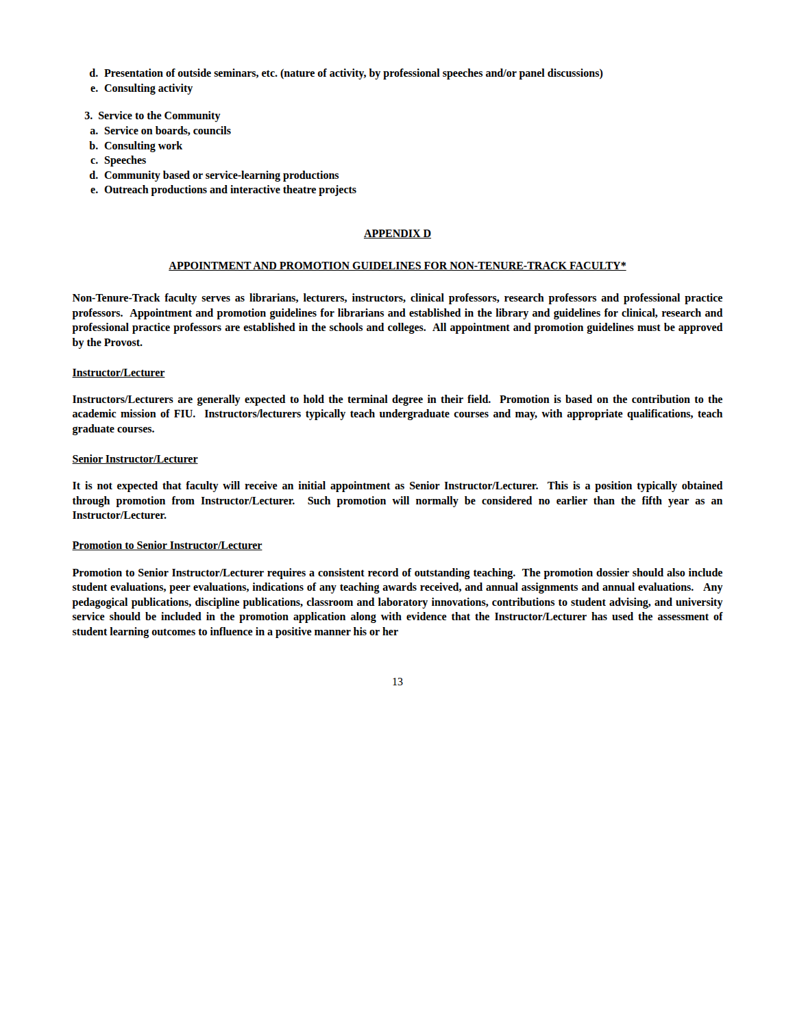Presentation of outside seminars, etc. (nature of activity, by professional speeches and/or panel discussions)
Consulting activity
3. Service to the Community
Service on boards, councils
Consulting work
Speeches
Community based or service-learning productions
Outreach productions and interactive theatre projects
APPENDIX D
APPOINTMENT AND PROMOTION GUIDELINES FOR NON-TENURE-TRACK FACULTY*
Non-Tenure-Track faculty serves as librarians, lecturers, instructors, clinical professors, research professors and professional practice professors. Appointment and promotion guidelines for librarians and established in the library and guidelines for clinical, research and professional practice professors are established in the schools and colleges. All appointment and promotion guidelines must be approved by the Provost.
Instructor/Lecturer
Instructors/Lecturers are generally expected to hold the terminal degree in their field. Promotion is based on the contribution to the academic mission of FIU. Instructors/lecturers typically teach undergraduate courses and may, with appropriate qualifications, teach graduate courses.
Senior Instructor/Lecturer
It is not expected that faculty will receive an initial appointment as Senior Instructor/Lecturer. This is a position typically obtained through promotion from Instructor/Lecturer. Such promotion will normally be considered no earlier than the fifth year as an Instructor/Lecturer.
Promotion to Senior Instructor/Lecturer
Promotion to Senior Instructor/Lecturer requires a consistent record of outstanding teaching. The promotion dossier should also include student evaluations, peer evaluations, indications of any teaching awards received, and annual assignments and annual evaluations. Any pedagogical publications, discipline publications, classroom and laboratory innovations, contributions to student advising, and university service should be included in the promotion application along with evidence that the Instructor/Lecturer has used the assessment of student learning outcomes to influence in a positive manner his or her
13